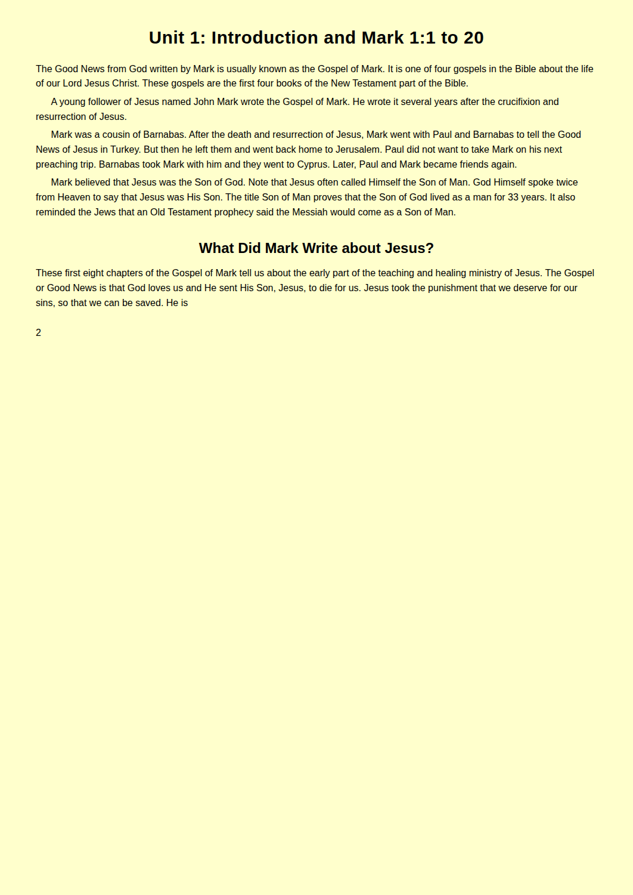Unit 1: Introduction and Mark 1:1 to 20
The Good News from God written by Mark is usually known as the Gospel of Mark. It is one of four gospels in the Bible about the life of our Lord Jesus Christ. These gospels are the first four books of the New Testament part of the Bible.
A young follower of Jesus named John Mark wrote the Gospel of Mark. He wrote it several years after the crucifixion and resurrection of Jesus.
Mark was a cousin of Barnabas. After the death and resurrection of Jesus, Mark went with Paul and Barnabas to tell the Good News of Jesus in Turkey. But then he left them and went back home to Jerusalem. Paul did not want to take Mark on his next preaching trip. Barnabas took Mark with him and they went to Cyprus. Later, Paul and Mark became friends again.
Mark believed that Jesus was the Son of God. Note that Jesus often called Himself the Son of Man. God Himself spoke twice from Heaven to say that Jesus was His Son. The title Son of Man proves that the Son of God lived as a man for 33 years. It also reminded the Jews that an Old Testament prophecy said the Messiah would come as a Son of Man.
What Did Mark Write about Jesus?
These first eight chapters of the Gospel of Mark tell us about the early part of the teaching and healing ministry of Jesus. The Gospel or Good News is that God loves us and He sent His Son, Jesus, to die for us. Jesus took the punishment that we deserve for our sins, so that we can be saved. He is
2